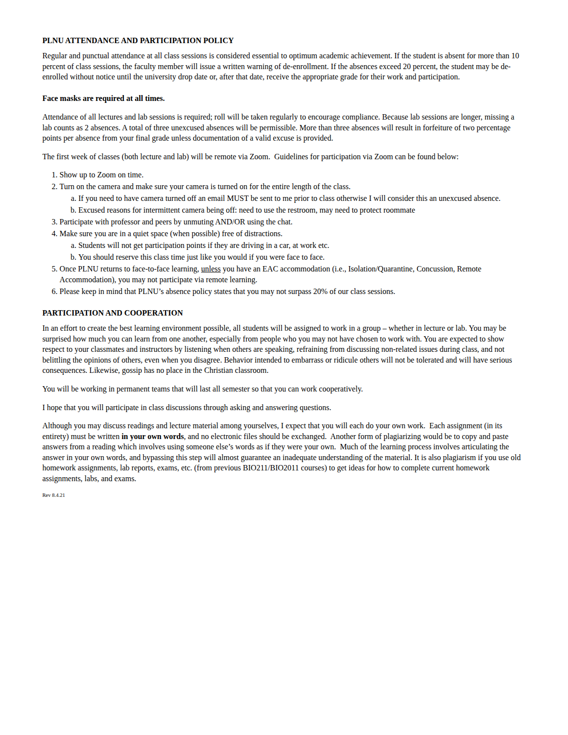PLNU Attendance and Participation Policy
Regular and punctual attendance at all class sessions is considered essential to optimum academic achievement. If the student is absent for more than 10 percent of class sessions, the faculty member will issue a written warning of de-enrollment. If the absences exceed 20 percent, the student may be de-enrolled without notice until the university drop date or, after that date, receive the appropriate grade for their work and participation.
Face masks are required at all times.
Attendance of all lectures and lab sessions is required; roll will be taken regularly to encourage compliance. Because lab sessions are longer, missing a lab counts as 2 absences. A total of three unexcused absences will be permissible. More than three absences will result in forfeiture of two percentage points per absence from your final grade unless documentation of a valid excuse is provided.
The first week of classes (both lecture and lab) will be remote via Zoom. Guidelines for participation via Zoom can be found below:
Show up to Zoom on time.
Turn on the camera and make sure your camera is turned on for the entire length of the class.
If you need to have camera turned off an email MUST be sent to me prior to class otherwise I will consider this an unexcused absence.
Excused reasons for intermittent camera being off: need to use the restroom, may need to protect roommate
Participate with professor and peers by unmuting AND/OR using the chat.
Make sure you are in a quiet space (when possible) free of distractions.
Students will not get participation points if they are driving in a car, at work etc.
You should reserve this class time just like you would if you were face to face.
Once PLNU returns to face-to-face learning, unless you have an EAC accommodation (i.e., Isolation/Quarantine, Concussion, Remote Accommodation), you may not participate via remote learning.
Please keep in mind that PLNU’s absence policy states that you may not surpass 20% of our class sessions.
Participation and Cooperation
In an effort to create the best learning environment possible, all students will be assigned to work in a group – whether in lecture or lab. You may be surprised how much you can learn from one another, especially from people who you may not have chosen to work with. You are expected to show respect to your classmates and instructors by listening when others are speaking, refraining from discussing non-related issues during class, and not belittling the opinions of others, even when you disagree. Behavior intended to embarrass or ridicule others will not be tolerated and will have serious consequences. Likewise, gossip has no place in the Christian classroom.
You will be working in permanent teams that will last all semester so that you can work cooperatively.
I hope that you will participate in class discussions through asking and answering questions.
Although you may discuss readings and lecture material among yourselves, I expect that you will each do your own work. Each assignment (in its entirety) must be written in your own words, and no electronic files should be exchanged. Another form of plagiarizing would be to copy and paste answers from a reading which involves using someone else’s words as if they were your own. Much of the learning process involves articulating the answer in your own words, and bypassing this step will almost guarantee an inadequate understanding of the material. It is also plagiarism if you use old homework assignments, lab reports, exams, etc. (from previous BIO211/BIO2011 courses) to get ideas for how to complete current homework assignments, labs, and exams.
Rev 8.4.21